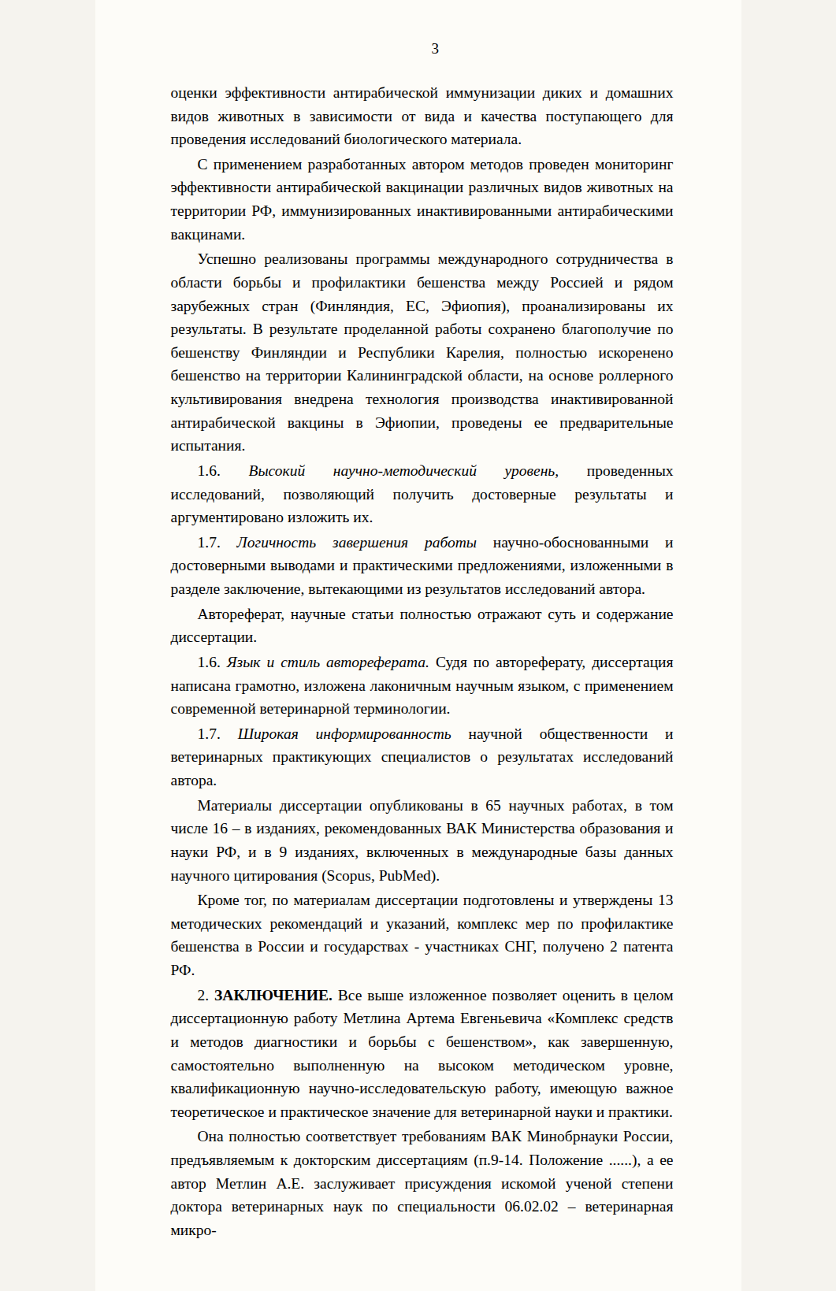3
оценки эффективности антирабической иммунизации диких и домашних видов животных в зависимости от вида и качества поступающего для проведения исследований биологического материала.
С применением разработанных автором методов проведен мониторинг эффективности антирабической вакцинации различных видов животных на территории РФ, иммунизированных инактивированными антирабическими вакцинами.
Успешно реализованы программы международного сотрудничества в области борьбы и профилактики бешенства между Россией и рядом зарубежных стран (Финляндия, ЕС, Эфиопия), проанализированы их результаты. В результате проделанной работы сохранено благополучие по бешенству Финляндии и Республики Карелия, полностью искоренено бешенство на территории Калининградской области, на основе роллерного культивирования внедрена технология производства инактивированной антирабической вакцины в Эфиопии, проведены ее предварительные испытания.
1.6. Высокий научно-методический уровень, проведенных исследований, позволяющий получить достоверные результаты и аргументировано изложить их.
1.7. Логичность завершения работы научно-обоснованными и достоверными выводами и практическими предложениями, изложенными в разделе заключение, вытекающими из результатов исследований автора.
Автореферат, научные статьи полностью отражают суть и содержание диссертации.
1.6. Язык и стиль автореферата. Судя по автореферату, диссертация написана грамотно, изложена лаконичным научным языком, с применением современной ветеринарной терминологии.
1.7. Широкая информированность научной общественности и ветеринарных практикующих специалистов о результатах исследований автора.
Материалы диссертации опубликованы в 65 научных работах, в том числе 16 – в изданиях, рекомендованных ВАК Министерства образования и науки РФ, и в 9 изданиях, включенных в международные базы данных научного цитирования (Scopus, PubMed).
Кроме тог, по материалам диссертации подготовлены и утверждены 13 методических рекомендаций и указаний, комплекс мер по профилактике бешенства в России и государствах - участниках СНГ, получено 2 патента РФ.
2. ЗАКЛЮЧЕНИЕ. Все выше изложенное позволяет оценить в целом диссертационную работу Метлина Артема Евгеньевича «Комплекс средств и методов диагностики и борьбы с бешенством», как завершенную, самостоятельно выполненную на высоком методическом уровне, квалификационную научно-исследовательскую работу, имеющую важное теоретическое и практическое значение для ветеринарной науки и практики.
Она полностью соответствует требованиям ВАК Минобрнауки России, предъявляемым к докторским диссертациям (п.9-14. Положение ......), а ее автор Метлин А.Е. заслуживает присуждения искомой ученой степени доктора ветеринарных наук по специальности 06.02.02 – ветеринарная микро-